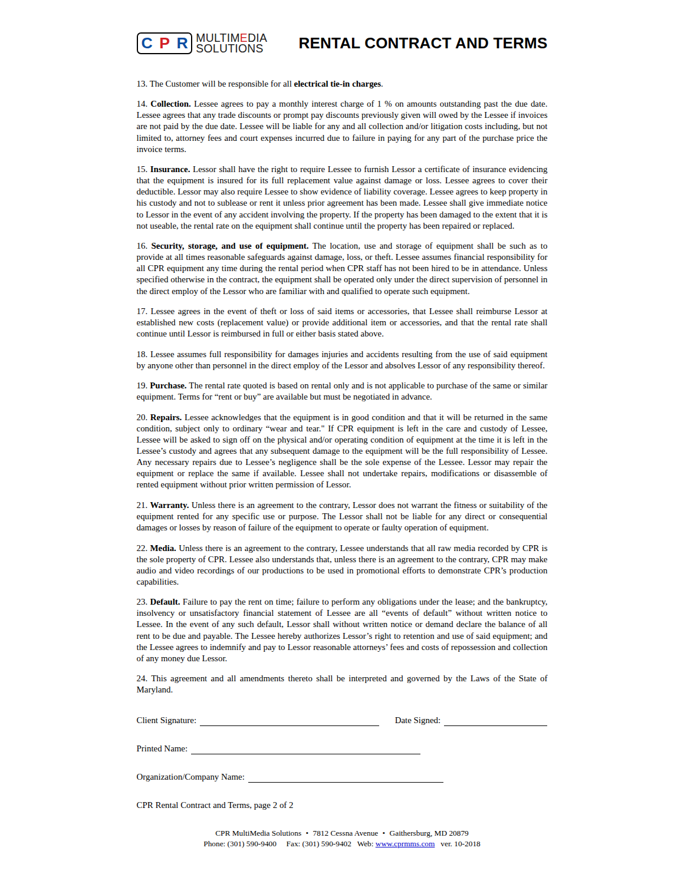CPR
MULTIMEDIA
SOLUTIONS
RENTAL CONTRACT AND TERMS
13. The Customer will be responsible for all electrical tie-in charges.
14. Collection. Lessee agrees to pay a monthly interest charge of 1 % on amounts outstanding past the due date. Lessee agrees that any trade discounts or prompt pay discounts previously given will owed by the Lessee if invoices are not paid by the due date. Lessee will be liable for any and all collection and/or litigation costs including, but not limited to, attorney fees and court expenses incurred due to failure in paying for any part of the purchase price the invoice terms.
15. Insurance. Lessor shall have the right to require Lessee to furnish Lessor a certificate of insurance evidencing that the equipment is insured for its full replacement value against damage or loss. Lessee agrees to cover their deductible. Lessor may also require Lessee to show evidence of liability coverage. Lessee agrees to keep property in his custody and not to sublease or rent it unless prior agreement has been made. Lessee shall give immediate notice to Lessor in the event of any accident involving the property. If the property has been damaged to the extent that it is not useable, the rental rate on the equipment shall continue until the property has been repaired or replaced.
16. Security, storage, and use of equipment. The location, use and storage of equipment shall be such as to provide at all times reasonable safeguards against damage, loss, or theft. Lessee assumes financial responsibility for all CPR equipment any time during the rental period when CPR staff has not been hired to be in attendance. Unless specified otherwise in the contract, the equipment shall be operated only under the direct supervision of personnel in the direct employ of the Lessor who are familiar with and qualified to operate such equipment.
17. Lessee agrees in the event of theft or loss of said items or accessories, that Lessee shall reimburse Lessor at established new costs (replacement value) or provide additional item or accessories, and that the rental rate shall continue until Lessor is reimbursed in full or either basis stated above.
18. Lessee assumes full responsibility for damages injuries and accidents resulting from the use of said equipment by anyone other than personnel in the direct employ of the Lessor and absolves Lessor of any responsibility thereof.
19. Purchase. The rental rate quoted is based on rental only and is not applicable to purchase of the same or similar equipment. Terms for “rent or buy” are available but must be negotiated in advance.
20. Repairs. Lessee acknowledges that the equipment is in good condition and that it will be returned in the same condition, subject only to ordinary “wear and tear." If CPR equipment is left in the care and custody of Lessee, Lessee will be asked to sign off on the physical and/or operating condition of equipment at the time it is left in the Lessee’s custody and agrees that any subsequent damage to the equipment will be the full responsibility of Lessee. Any necessary repairs due to Lessee’s negligence shall be the sole expense of the Lessee. Lessor may repair the equipment or replace the same if available. Lessee shall not undertake repairs, modifications or disassemble of rented equipment without prior written permission of Lessor.
21. Warranty. Unless there is an agreement to the contrary, Lessor does not warrant the fitness or suitability of the equipment rented for any specific use or purpose. The Lessor shall not be liable for any direct or consequential damages or losses by reason of failure of the equipment to operate or faulty operation of equipment.
22. Media. Unless there is an agreement to the contrary, Lessee understands that all raw media recorded by CPR is the sole property of CPR. Lessee also understands that, unless there is an agreement to the contrary, CPR may make audio and video recordings of our productions to be used in promotional efforts to demonstrate CPR’s production capabilities.
23. Default. Failure to pay the rent on time; failure to perform any obligations under the lease; and the bankruptcy, insolvency or unsatisfactory financial statement of Lessee are all “events of default” without written notice to Lessee. In the event of any such default, Lessor shall without written notice or demand declare the balance of all rent to be due and payable. The Lessee hereby authorizes Lessor’s right to retention and use of said equipment; and the Lessee agrees to indemnify and pay to Lessor reasonable attorneys’ fees and costs of repossession and collection of any money due Lessor.
24. This agreement and all amendments thereto shall be interpreted and governed by the Laws of the State of Maryland.
Client Signature: Date Signed:
Printed Name:
Organization/Company Name:
CPR Rental Contract and Terms, page 2 of 2
CPR MultiMedia Solutions • 7812 Cessna Avenue • Gaithersburg, MD 20879
Phone: (301) 590-9400 Fax: (301) 590-9402 Web: www.cprmms.com ver. 10-2018